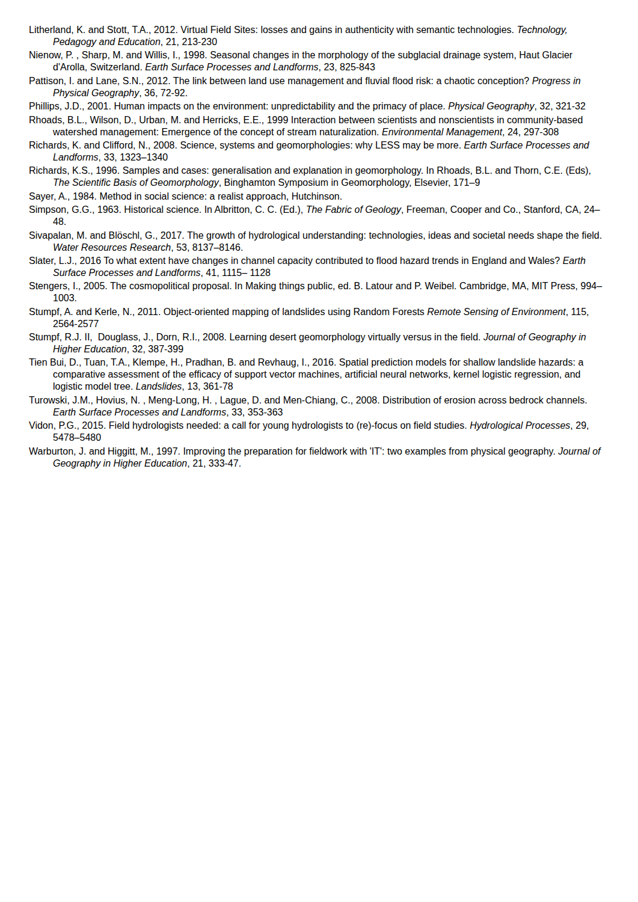Litherland, K. and Stott, T.A., 2012. Virtual Field Sites: losses and gains in authenticity with semantic technologies. Technology, Pedagogy and Education, 21, 213-230
Nienow, P. , Sharp, M. and Willis, I., 1998. Seasonal changes in the morphology of the subglacial drainage system, Haut Glacier d'Arolla, Switzerland. Earth Surface Processes and Landforms, 23, 825-843
Pattison, I. and Lane, S.N., 2012. The link between land use management and fluvial flood risk: a chaotic conception? Progress in Physical Geography, 36, 72-92.
Phillips, J.D., 2001. Human impacts on the environment: unpredictability and the primacy of place. Physical Geography, 32, 321-32
Rhoads, B.L., Wilson, D., Urban, M. and Herricks, E.E., 1999 Interaction between scientists and nonscientists in community-based watershed management: Emergence of the concept of stream naturalization. Environmental Management, 24, 297-308
Richards, K. and Clifford, N., 2008. Science, systems and geomorphologies: why LESS may be more. Earth Surface Processes and Landforms, 33, 1323–1340
Richards, K.S., 1996. Samples and cases: generalisation and explanation in geomorphology. In Rhoads, B.L. and Thorn, C.E. (Eds), The Scientific Basis of Geomorphology, Binghamton Symposium in Geomorphology, Elsevier, 171–9
Sayer, A., 1984. Method in social science: a realist approach, Hutchinson.
Simpson, G.G., 1963. Historical science. In Albritton, C. C. (Ed.), The Fabric of Geology, Freeman, Cooper and Co., Stanford, CA, 24–48.
Sivapalan, M. and Blöschl, G., 2017. The growth of hydrological understanding: technologies, ideas and societal needs shape the field. Water Resources Research, 53, 8137–8146.
Slater, L.J., 2016 To what extent have changes in channel capacity contributed to flood hazard trends in England and Wales? Earth Surface Processes and Landforms, 41, 1115– 1128
Stengers, I., 2005. The cosmopolitical proposal. In Making things public, ed. B. Latour and P. Weibel. Cambridge, MA, MIT Press, 994–1003.
Stumpf, A. and Kerle, N., 2011. Object-oriented mapping of landslides using Random Forests Remote Sensing of Environment, 115, 2564-2577
Stumpf, R.J. II, Douglass, J., Dorn, R.I., 2008. Learning desert geomorphology virtually versus in the field. Journal of Geography in Higher Education, 32, 387-399
Tien Bui, D., Tuan, T.A., Klempe, H., Pradhan, B. and Revhaug, I., 2016. Spatial prediction models for shallow landslide hazards: a comparative assessment of the efficacy of support vector machines, artificial neural networks, kernel logistic regression, and logistic model tree. Landslides, 13, 361-78
Turowski, J.M., Hovius, N. , Meng-Long, H. , Lague, D. and Men-Chiang, C., 2008. Distribution of erosion across bedrock channels. Earth Surface Processes and Landforms, 33, 353-363
Vidon, P.G., 2015. Field hydrologists needed: a call for young hydrologists to (re)-focus on field studies. Hydrological Processes, 29, 5478–5480
Warburton, J. and Higgitt, M., 1997. Improving the preparation for fieldwork with 'IT': two examples from physical geography. Journal of Geography in Higher Education, 21, 333-47.